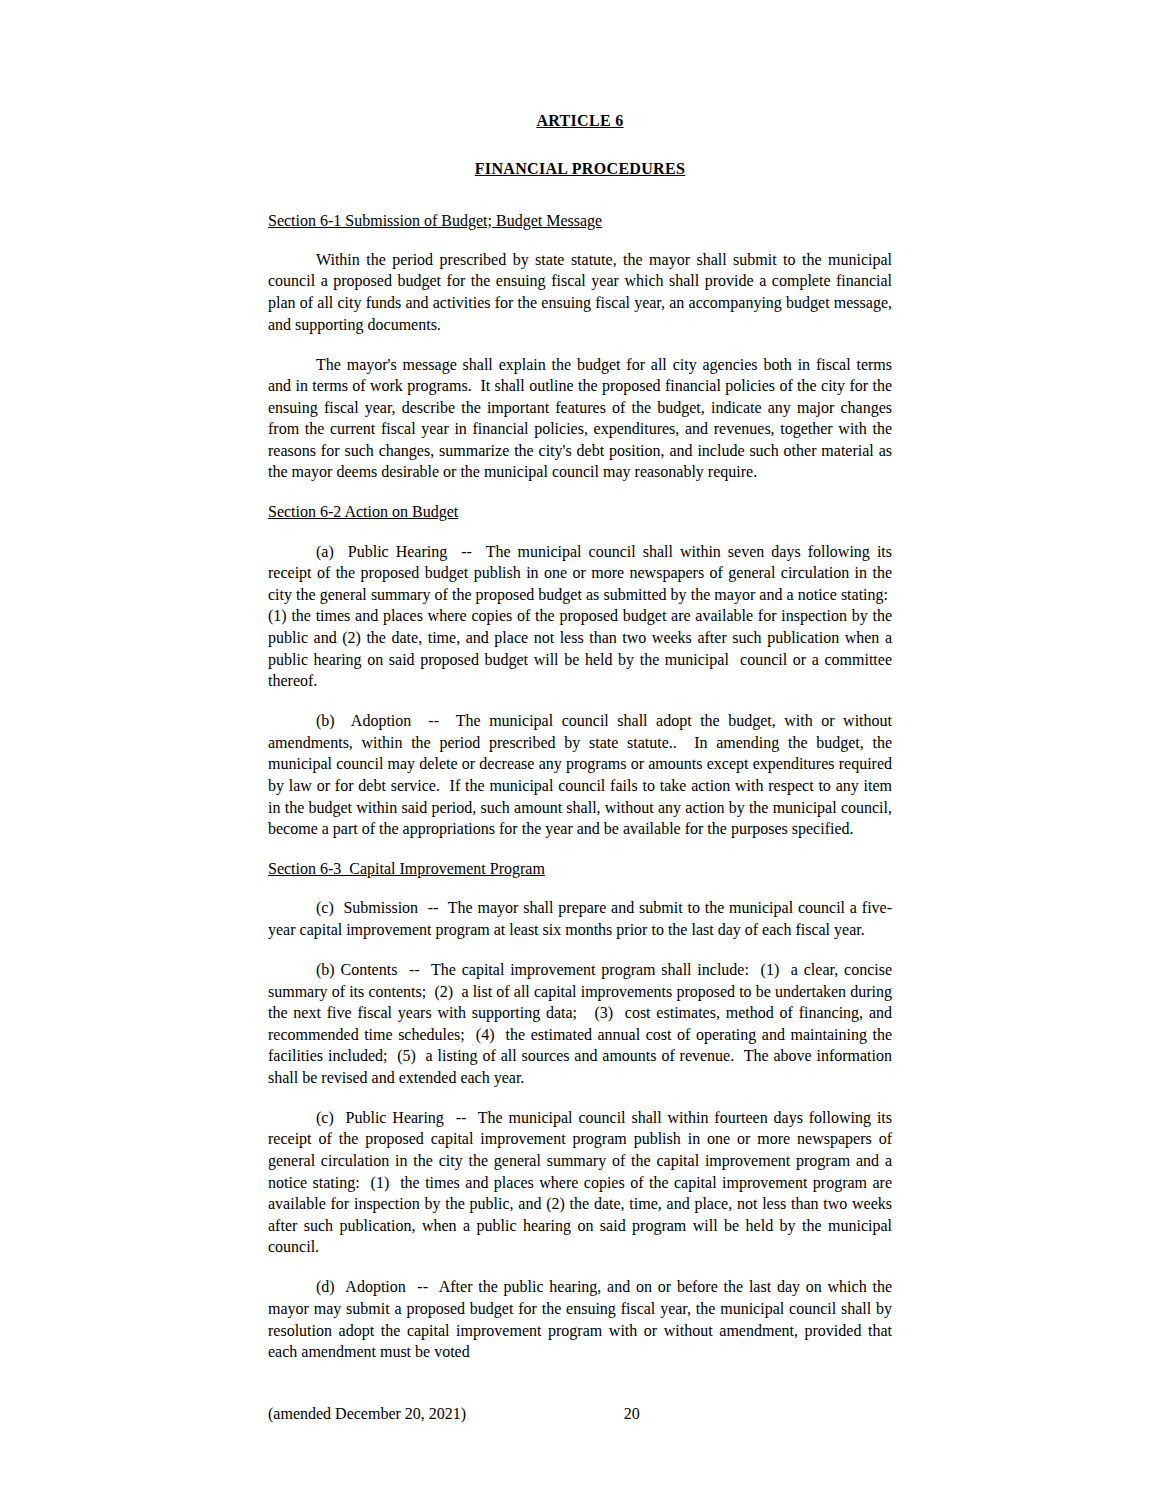ARTICLE 6
FINANCIAL PROCEDURES
Section 6-1 Submission of Budget; Budget Message
Within the period prescribed by state statute, the mayor shall submit to the municipal council a proposed budget for the ensuing fiscal year which shall provide a complete financial plan of all city funds and activities for the ensuing fiscal year, an accompanying budget message, and supporting documents.
The mayor's message shall explain the budget for all city agencies both in fiscal terms and in terms of work programs. It shall outline the proposed financial policies of the city for the ensuing fiscal year, describe the important features of the budget, indicate any major changes from the current fiscal year in financial policies, expenditures, and revenues, together with the reasons for such changes, summarize the city's debt position, and include such other material as the mayor deems desirable or the municipal council may reasonably require.
Section 6-2 Action on Budget
(a) Public Hearing -- The municipal council shall within seven days following its receipt of the proposed budget publish in one or more newspapers of general circulation in the city the general summary of the proposed budget as submitted by the mayor and a notice stating: (1) the times and places where copies of the proposed budget are available for inspection by the public and (2) the date, time, and place not less than two weeks after such publication when a public hearing on said proposed budget will be held by the municipal council or a committee thereof.
(b) Adoption -- The municipal council shall adopt the budget, with or without amendments, within the period prescribed by state statute.. In amending the budget, the municipal council may delete or decrease any programs or amounts except expenditures required by law or for debt service. If the municipal council fails to take action with respect to any item in the budget within said period, such amount shall, without any action by the municipal council, become a part of the appropriations for the year and be available for the purposes specified.
Section 6-3 Capital Improvement Program
(c) Submission -- The mayor shall prepare and submit to the municipal council a five-year capital improvement program at least six months prior to the last day of each fiscal year.
(b) Contents -- The capital improvement program shall include: (1) a clear, concise summary of its contents; (2) a list of all capital improvements proposed to be undertaken during the next five fiscal years with supporting data; (3) cost estimates, method of financing, and recommended time schedules; (4) the estimated annual cost of operating and maintaining the facilities included; (5) a listing of all sources and amounts of revenue. The above information shall be revised and extended each year.
(c) Public Hearing -- The municipal council shall within fourteen days following its receipt of the proposed capital improvement program publish in one or more newspapers of general circulation in the city the general summary of the capital improvement program and a notice stating: (1) the times and places where copies of the capital improvement program are available for inspection by the public, and (2) the date, time, and place, not less than two weeks after such publication, when a public hearing on said program will be held by the municipal council.
(d) Adoption -- After the public hearing, and on or before the last day on which the mayor may submit a proposed budget for the ensuing fiscal year, the municipal council shall by resolution adopt the capital improvement program with or without amendment, provided that each amendment must be voted
(amended December 20, 2021) 20